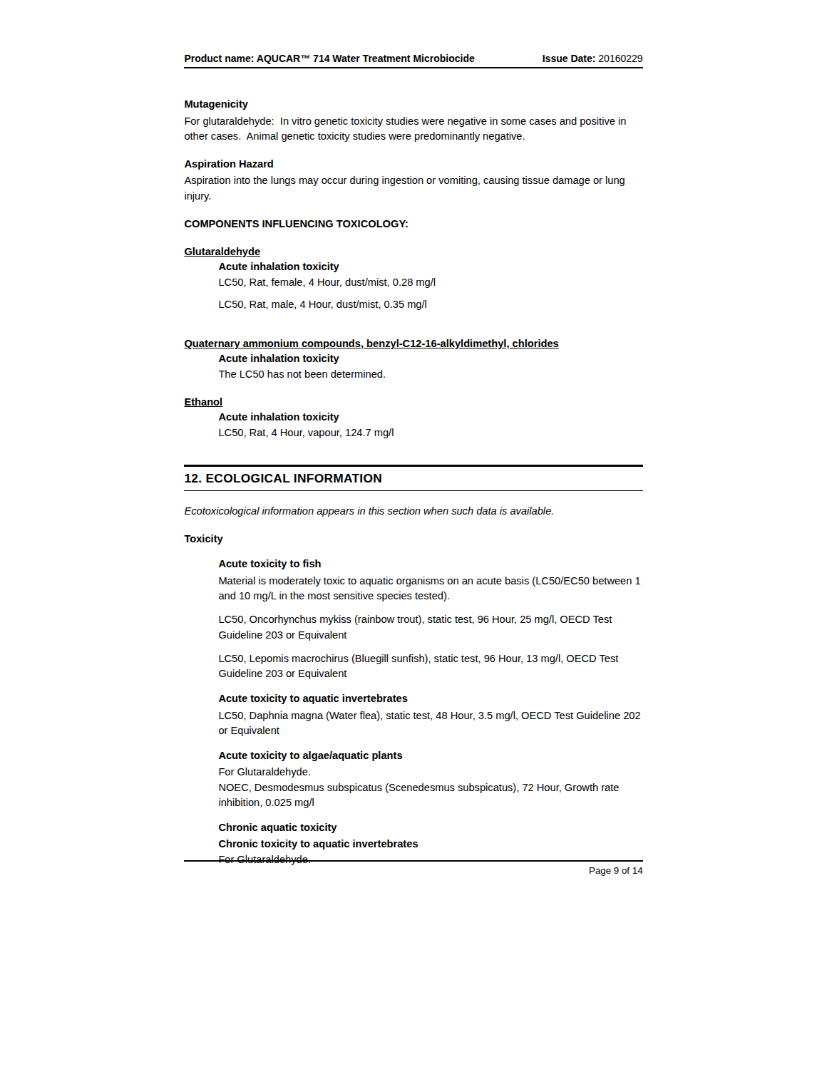Product name: AQUCAR™ 714 Water Treatment Microbiocide
Issue Date: 20160229
Mutagenicity
For glutaraldehyde: In vitro genetic toxicity studies were negative in some cases and positive in other cases. Animal genetic toxicity studies were predominantly negative.
Aspiration Hazard
Aspiration into the lungs may occur during ingestion or vomiting, causing tissue damage or lung injury.
COMPONENTS INFLUENCING TOXICOLOGY:
Glutaraldehyde
Acute inhalation toxicity
LC50, Rat, female, 4 Hour, dust/mist, 0.28 mg/l
LC50, Rat, male, 4 Hour, dust/mist, 0.35 mg/l
Quaternary ammonium compounds, benzyl-C12-16-alkyldimethyl, chlorides
Acute inhalation toxicity
The LC50 has not been determined.
Ethanol
Acute inhalation toxicity
LC50, Rat, 4 Hour, vapour, 124.7 mg/l
12. ECOLOGICAL INFORMATION
Ecotoxicological information appears in this section when such data is available.
Toxicity
Acute toxicity to fish
Material is moderately toxic to aquatic organisms on an acute basis (LC50/EC50 between 1 and 10 mg/L in the most sensitive species tested).
LC50, Oncorhynchus mykiss (rainbow trout), static test, 96 Hour, 25 mg/l, OECD Test Guideline 203 or Equivalent
LC50, Lepomis macrochirus (Bluegill sunfish), static test, 96 Hour, 13 mg/l, OECD Test Guideline 203 or Equivalent
Acute toxicity to aquatic invertebrates
LC50, Daphnia magna (Water flea), static test, 48 Hour, 3.5 mg/l, OECD Test Guideline 202 or Equivalent
Acute toxicity to algae/aquatic plants
For Glutaraldehyde.
NOEC, Desmodesmus subspicatus (Scenedesmus subspicatus), 72 Hour, Growth rate inhibition, 0.025 mg/l
Chronic aquatic toxicity
Chronic toxicity to aquatic invertebrates
For Glutaraldehyde.
Page 9 of 14